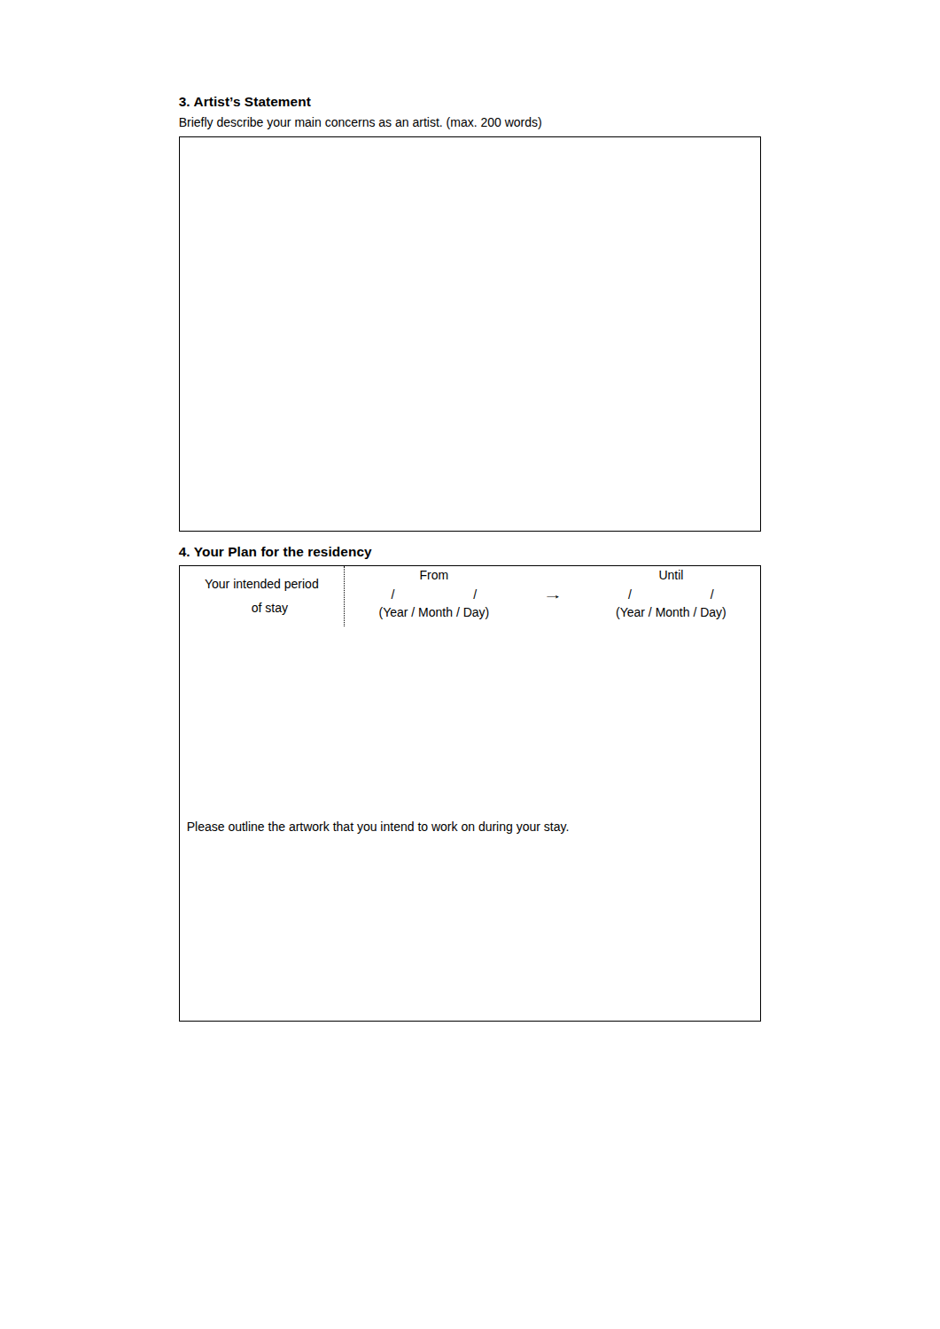3. Artist’s Statement
Briefly describe your main concerns as an artist. (max. 200 words)
4. Your Plan for the residency
| Your intended period of stay | / From / / Until / / / / / → / / / / / (Year / Month / Day) / / (Year / Month / Day) / |
| Please outline the artwork that you intend to work on during your stay. |